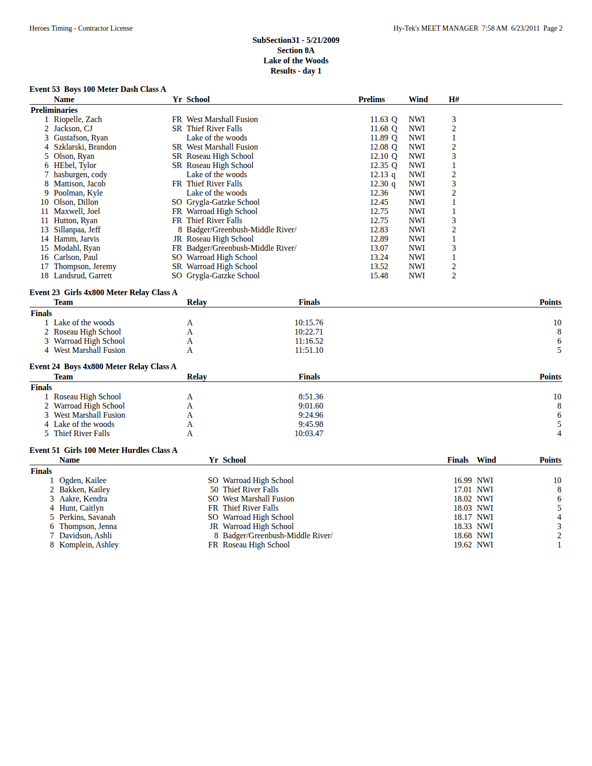Heroes Timing - Contractor License
Hy-Tek's MEET MANAGER 7:58 AM 6/23/2011 Page 2
SubSection31 - 5/21/2009
Section 8A
Lake of the Woods
Results - day 1
Event 53 Boys 100 Meter Dash Class A
| | Name | Yr | School | Prelims | | Wind | H# | |
| --- | --- | --- | --- | --- | --- | --- | --- | --- |
| Preliminaries |
| 1 | Riopelle, Zach | FR | West Marshall Fusion | 11.63 | Q | NWI | 3 | |
| 2 | Jackson, CJ | SR | Thief River Falls | 11.68 | Q | NWI | 2 | |
| 3 | Gustafson, Ryan | | Lake of the woods | 11.89 | Q | NWI | 1 | |
| 4 | Szklarski, Brandon | SR | West Marshall Fusion | 12.08 | Q | NWI | 2 | |
| 5 | Olson, Ryan | SR | Roseau High School | 12.10 | Q | NWI | 3 | |
| 6 | HEbel, Tylor | SR | Roseau High School | 12.35 | Q | NWI | 1 | |
| 7 | hasburgen, cody | | Lake of the woods | 12.13 | q | NWI | 2 | |
| 8 | Mattison, Jacob | FR | Thief River Falls | 12.30 | q | NWI | 3 | |
| 9 | Poolman, Kyle | | Lake of the woods | 12.36 | | NWI | 2 | |
| 10 | Olson, Dillon | SO | Grygla-Gatzke School | 12.45 | | NWI | 1 | |
| 11 | Maxwell, Joel | FR | Warroad High School | 12.75 | | NWI | 1 | |
| 11 | Hutton, Ryan | FR | Thief River Falls | 12.75 | | NWI | 3 | |
| 13 | Sillanpaa, Jeff | 8 | Badger/Greenbush-Middle River/ | 12.83 | | NWI | 2 | |
| 14 | Hamm, Jarvis | JR | Roseau High School | 12.89 | | NWI | 1 | |
| 15 | Modahl, Ryan | FR | Badger/Greenbush-Middle River/ | 13.07 | | NWI | 3 | |
| 16 | Carlson, Paul | SO | Warroad High School | 13.24 | | NWI | 1 | |
| 17 | Thompson, Jeremy | SR | Warroad High School | 13.52 | | NWI | 2 | |
| 18 | Landsrud, Garrett | SO | Grygla-Gatzke School | 15.48 | | NWI | 2 | |
Event 23 Girls 4x800 Meter Relay Class A
| | Team | Relay | Finals | | Points |
| --- | --- | --- | --- | --- | --- |
| Finals |
| 1 | Lake of the woods | A | 10:15.76 | | 10 |
| 2 | Roseau High School | A | 10:22.71 | | 8 |
| 3 | Warroad High School | A | 11:16.52 | | 6 |
| 4 | West Marshall Fusion | A | 11:51.10 | | 5 |
Event 24 Boys 4x800 Meter Relay Class A
| | Team | Relay | Finals | | Points |
| --- | --- | --- | --- | --- | --- |
| Finals |
| 1 | Roseau High School | A | 8:51.36 | | 10 |
| 2 | Warroad High School | A | 9:01.60 | | 8 |
| 3 | West Marshall Fusion | A | 9:24.96 | | 6 |
| 4 | Lake of the woods | A | 9:45.98 | | 5 |
| 5 | Thief River Falls | A | 10:03.47 | | 4 |
Event 51 Girls 100 Meter Hurdles Class A
| | Name | Yr | School | Finals | Wind | Points |
| --- | --- | --- | --- | --- | --- | --- |
| Finals |
| 1 | Ogden, Kailee | SO | Warroad High School | 16.99 | NWI | 10 |
| 2 | Bakken, Kailey | 50 | Thief River Falls | 17.01 | NWI | 8 |
| 3 | Aakre, Kendra | SO | West Marshall Fusion | 18.02 | NWI | 6 |
| 4 | Hunt, Caitlyn | FR | Thief River Falls | 18.03 | NWI | 5 |
| 5 | Perkins, Savanah | SO | Warroad High School | 18.17 | NWI | 4 |
| 6 | Thompson, Jenna | JR | Warroad High School | 18.33 | NWI | 3 |
| 7 | Davidson, Ashli | 8 | Badger/Greenbush-Middle River/ | 18.68 | NWI | 2 |
| 8 | Komplein, Ashley | FR | Roseau High School | 19.62 | NWI | 1 |